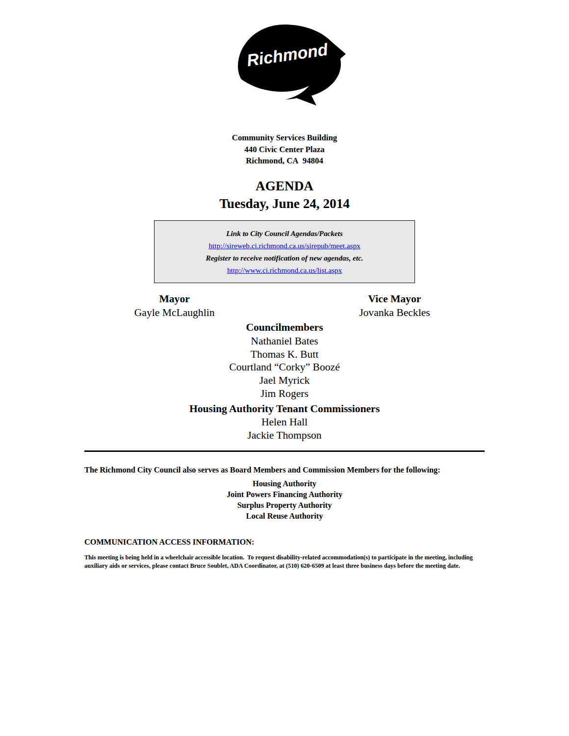Richmond
Community Services Building
440 Civic Center Plaza
Richmond, CA 94804
AGENDA
Tuesday, June 24, 2014
Link to City Council Agendas/Packets
http://sireweb.ci.richmond.ca.us/sirepub/meet.aspx
Register to receive notification of new agendas, etc.
http://www.ci.richmond.ca.us/list.aspx
Mayor
Gayle McLaughlin
Vice Mayor
Jovanka Beckles
Councilmembers
Nathaniel Bates
Thomas K. Butt
Courtland “Corky” Boozé
Jael Myrick
Jim Rogers
Housing Authority Tenant Commissioners
Helen Hall
Jackie Thompson
The Richmond City Council also serves as Board Members and Commission Members for the following:
Housing Authority
Joint Powers Financing Authority
Surplus Property Authority
Local Reuse Authority
COMMUNICATION ACCESS INFORMATION:
This meeting is being held in a wheelchair accessible location. To request disability-related accommodation(s) to participate in the meeting, including auxiliary aids or services, please contact Bruce Soublet, ADA Coordinator, at (510) 620-6509 at least three business days before the meeting date.